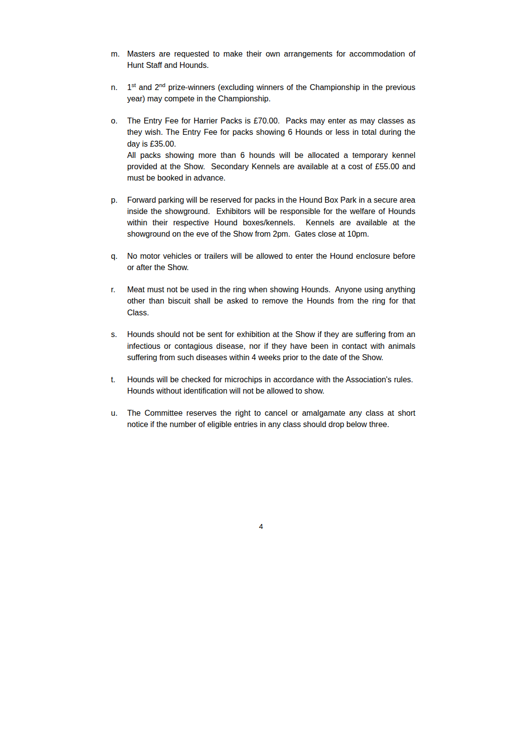m. Masters are requested to make their own arrangements for accommodation of Hunt Staff and Hounds.
n. 1st and 2nd prize-winners (excluding winners of the Championship in the previous year) may compete in the Championship.
o. The Entry Fee for Harrier Packs is £70.00. Packs may enter as may classes as they wish. The Entry Fee for packs showing 6 Hounds or less in total during the day is £35.00.
All packs showing more than 6 hounds will be allocated a temporary kennel provided at the Show. Secondary Kennels are available at a cost of £55.00 and must be booked in advance.
p. Forward parking will be reserved for packs in the Hound Box Park in a secure area inside the showground. Exhibitors will be responsible for the welfare of Hounds within their respective Hound boxes/kennels. Kennels are available at the showground on the eve of the Show from 2pm. Gates close at 10pm.
q. No motor vehicles or trailers will be allowed to enter the Hound enclosure before or after the Show.
r. Meat must not be used in the ring when showing Hounds. Anyone using anything other than biscuit shall be asked to remove the Hounds from the ring for that Class.
s. Hounds should not be sent for exhibition at the Show if they are suffering from an infectious or contagious disease, nor if they have been in contact with animals suffering from such diseases within 4 weeks prior to the date of the Show.
t. Hounds will be checked for microchips in accordance with the Association's rules. Hounds without identification will not be allowed to show.
u. The Committee reserves the right to cancel or amalgamate any class at short notice if the number of eligible entries in any class should drop below three.
4